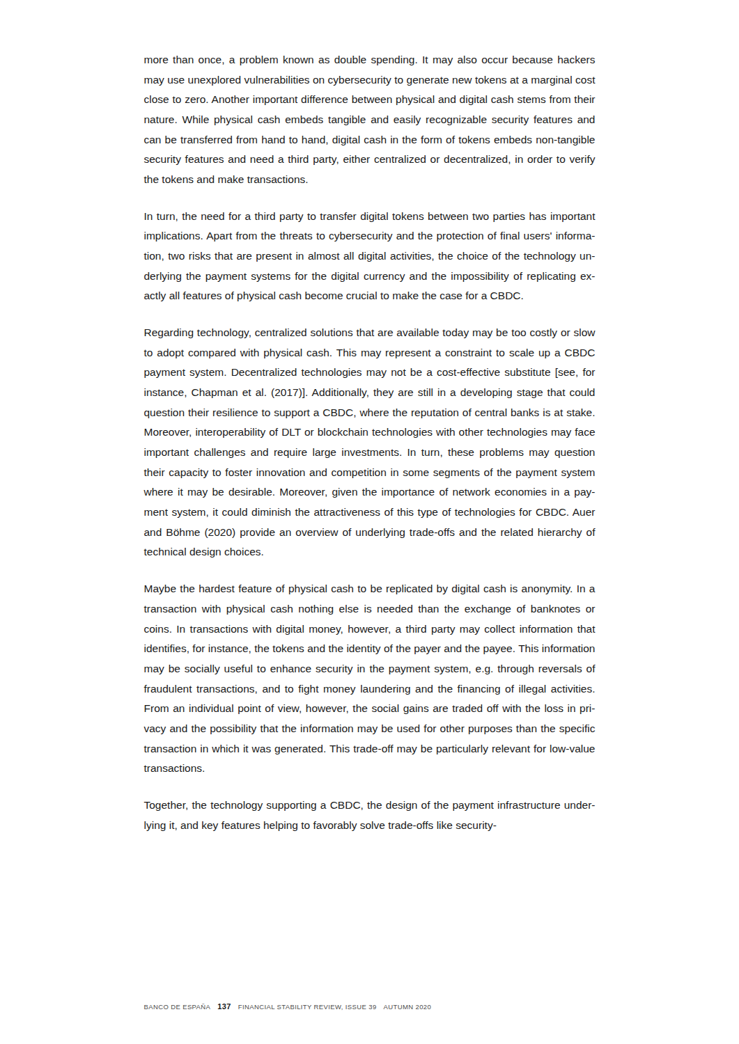more than once, a problem known as double spending. It may also occur because hackers may use unexplored vulnerabilities on cybersecurity to generate new tokens at a marginal cost close to zero. Another important difference between physical and digital cash stems from their nature. While physical cash embeds tangible and easily recognizable security features and can be transferred from hand to hand, digital cash in the form of tokens embeds non-tangible security features and need a third party, either centralized or decentralized, in order to verify the tokens and make transactions.
In turn, the need for a third party to transfer digital tokens between two parties has important implications. Apart from the threats to cybersecurity and the protection of final users' information, two risks that are present in almost all digital activities, the choice of the technology underlying the payment systems for the digital currency and the impossibility of replicating exactly all features of physical cash become crucial to make the case for a CBDC.
Regarding technology, centralized solutions that are available today may be too costly or slow to adopt compared with physical cash. This may represent a constraint to scale up a CBDC payment system. Decentralized technologies may not be a cost-effective substitute [see, for instance, Chapman et al. (2017)]. Additionally, they are still in a developing stage that could question their resilience to support a CBDC, where the reputation of central banks is at stake. Moreover, interoperability of DLT or blockchain technologies with other technologies may face important challenges and require large investments. In turn, these problems may question their capacity to foster innovation and competition in some segments of the payment system where it may be desirable. Moreover, given the importance of network economies in a payment system, it could diminish the attractiveness of this type of technologies for CBDC. Auer and Böhme (2020) provide an overview of underlying trade-offs and the related hierarchy of technical design choices.
Maybe the hardest feature of physical cash to be replicated by digital cash is anonymity. In a transaction with physical cash nothing else is needed than the exchange of banknotes or coins. In transactions with digital money, however, a third party may collect information that identifies, for instance, the tokens and the identity of the payer and the payee. This information may be socially useful to enhance security in the payment system, e.g. through reversals of fraudulent transactions, and to fight money laundering and the financing of illegal activities. From an individual point of view, however, the social gains are traded off with the loss in privacy and the possibility that the information may be used for other purposes than the specific transaction in which it was generated. This trade-off may be particularly relevant for low-value transactions.
Together, the technology supporting a CBDC, the design of the payment infrastructure underlying it, and key features helping to favorably solve trade-offs like security-
Banco de España 137 Financial Stability Review, Issue 39 Autumn 2020